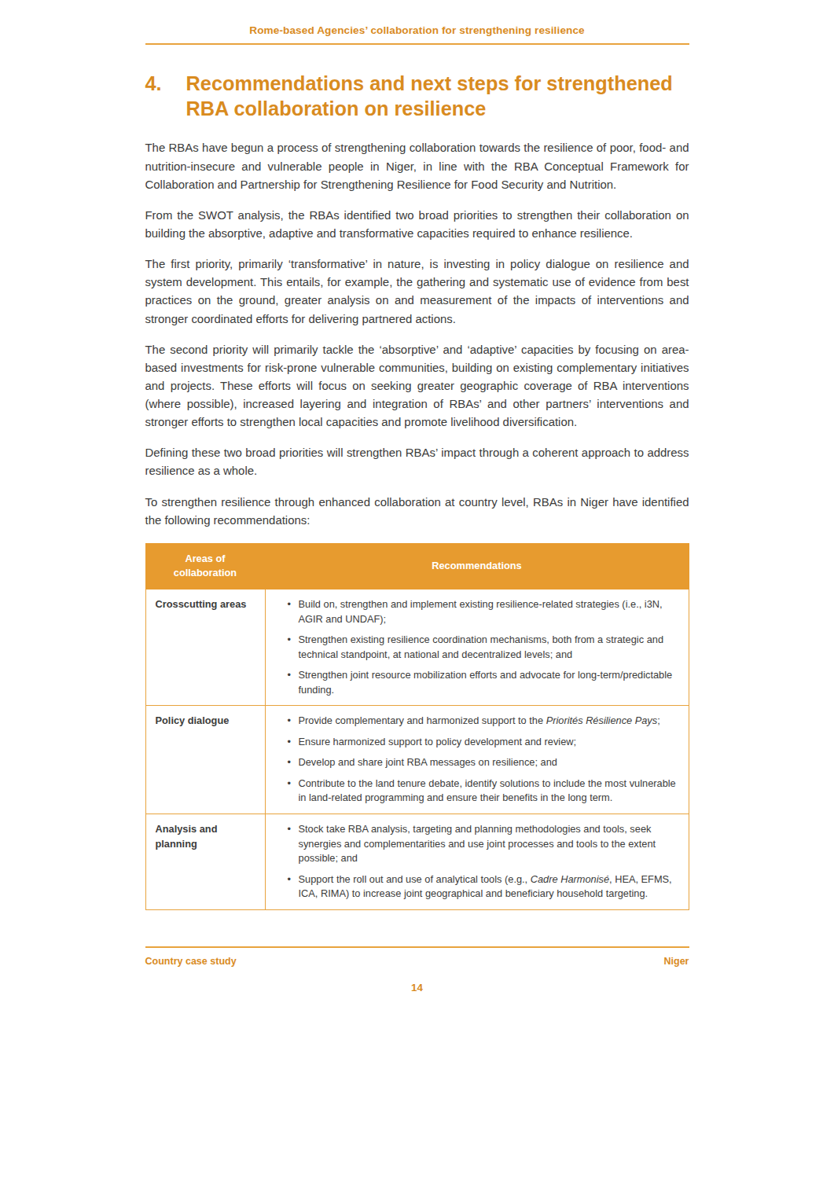Rome-based Agencies’ collaboration for strengthening resilience
4. Recommendations and next steps for strengthened RBA collaboration on resilience
The RBAs have begun a process of strengthening collaboration towards the resilience of poor, food- and nutrition-insecure and vulnerable people in Niger, in line with the RBA Conceptual Framework for Collaboration and Partnership for Strengthening Resilience for Food Security and Nutrition.
From the SWOT analysis, the RBAs identified two broad priorities to strengthen their collaboration on building the absorptive, adaptive and transformative capacities required to enhance resilience.
The first priority, primarily ‘transformative’ in nature, is investing in policy dialogue on resilience and system development. This entails, for example, the gathering and systematic use of evidence from best practices on the ground, greater analysis on and measurement of the impacts of interventions and stronger coordinated efforts for delivering partnered actions.
The second priority will primarily tackle the ‘absorptive’ and ‘adaptive’ capacities by focusing on area-based investments for risk-prone vulnerable communities, building on existing complementary initiatives and projects. These efforts will focus on seeking greater geographic coverage of RBA interventions (where possible), increased layering and integration of RBAs’ and other partners’ interventions and stronger efforts to strengthen local capacities and promote livelihood diversification.
Defining these two broad priorities will strengthen RBAs’ impact through a coherent approach to address resilience as a whole.
To strengthen resilience through enhanced collaboration at country level, RBAs in Niger have identified the following recommendations:
| Areas of collaboration | Recommendations |
| --- | --- |
| Crosscutting areas | Build on, strengthen and implement existing resilience-related strategies (i.e., i3N, AGIR and UNDAF); Strengthen existing resilience coordination mechanisms, both from a strategic and technical standpoint, at national and decentralized levels; and Strengthen joint resource mobilization efforts and advocate for long-term/predictable funding. |
| Policy dialogue | Provide complementary and harmonized support to the Priorités Résilience Pays ; Ensure harmonized support to policy development and review; Develop and share joint RBA messages on resilience; and Contribute to the land tenure debate, identify solutions to include the most vulnerable in land-related programming and ensure their benefits in the long term. |
| Analysis and planning | Stock take RBA analysis, targeting and planning methodologies and tools, seek synergies and complementarities and use joint processes and tools to the extent possible; and Support the roll out and use of analytical tools (e.g., Cadre Harmonisé , HEA, EFMS, ICA, RIMA) to increase joint geographical and beneficiary household targeting. |
Country case study Niger
14